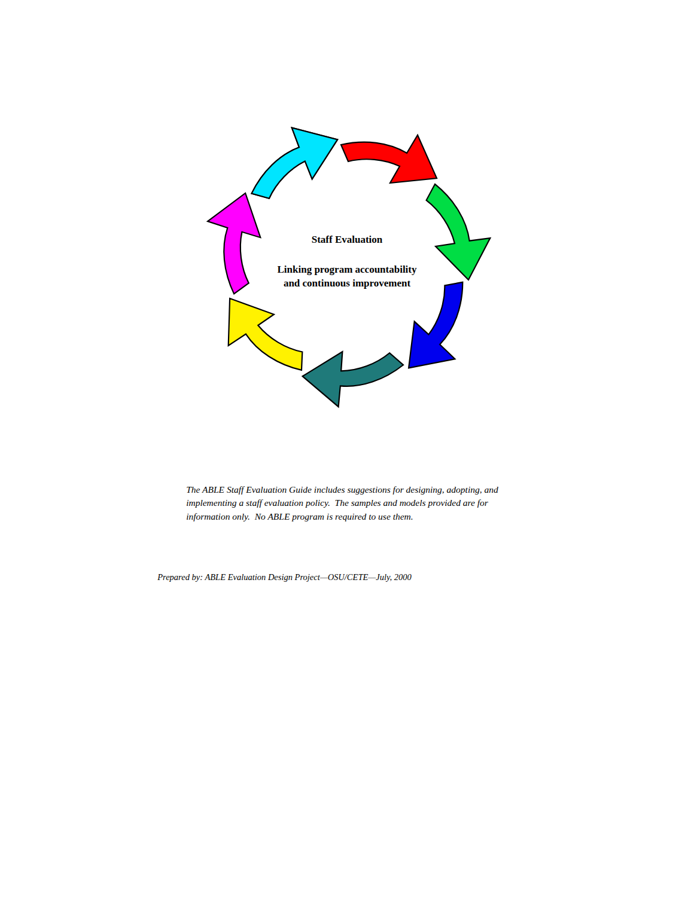Staff Evaluation
Linking program accountability and continuous improvement
The ABLE Staff Evaluation Guide includes suggestions for designing, adopting, and implementing a staff evaluation policy. The samples and models provided are for information only. No ABLE program is required to use them.
Prepared by: ABLE Evaluation Design Project—OSU/CETE—July, 2000